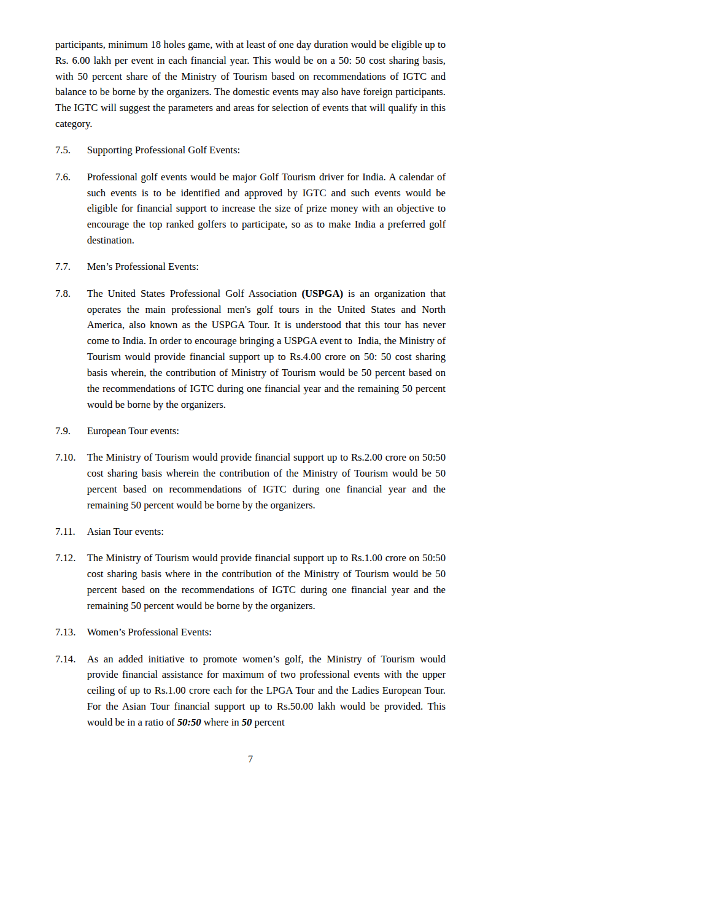participants, minimum 18 holes game, with at least of one day duration would be eligible up to Rs. 6.00 lakh per event in each financial year. This would be on a 50: 50 cost sharing basis, with 50 percent share of the Ministry of Tourism based on recommendations of IGTC and balance to be borne by the organizers. The domestic events may also have foreign participants. The IGTC will suggest the parameters and areas for selection of events that will qualify in this category.
7.5. Supporting Professional Golf Events:
7.6. Professional golf events would be major Golf Tourism driver for India. A calendar of such events is to be identified and approved by IGTC and such events would be eligible for financial support to increase the size of prize money with an objective to encourage the top ranked golfers to participate, so as to make India a preferred golf destination.
7.7. Men’s Professional Events:
7.8. The United States Professional Golf Association (USPGA) is an organization that operates the main professional men's golf tours in the United States and North America, also known as the USPGA Tour. It is understood that this tour has never come to India. In order to encourage bringing a USPGA event to India, the Ministry of Tourism would provide financial support up to Rs.4.00 crore on 50: 50 cost sharing basis wherein, the contribution of Ministry of Tourism would be 50 percent based on the recommendations of IGTC during one financial year and the remaining 50 percent would be borne by the organizers.
7.9. European Tour events:
7.10. The Ministry of Tourism would provide financial support up to Rs.2.00 crore on 50:50 cost sharing basis wherein the contribution of the Ministry of Tourism would be 50 percent based on recommendations of IGTC during one financial year and the remaining 50 percent would be borne by the organizers.
7.11. Asian Tour events:
7.12. The Ministry of Tourism would provide financial support up to Rs.1.00 crore on 50:50 cost sharing basis where in the contribution of the Ministry of Tourism would be 50 percent based on the recommendations of IGTC during one financial year and the remaining 50 percent would be borne by the organizers.
7.13. Women’s Professional Events:
7.14. As an added initiative to promote women’s golf, the Ministry of Tourism would provide financial assistance for maximum of two professional events with the upper ceiling of up to Rs.1.00 crore each for the LPGA Tour and the Ladies European Tour. For the Asian Tour financial support up to Rs.50.00 lakh would be provided. This would be in a ratio of 50:50 where in 50 percent
7